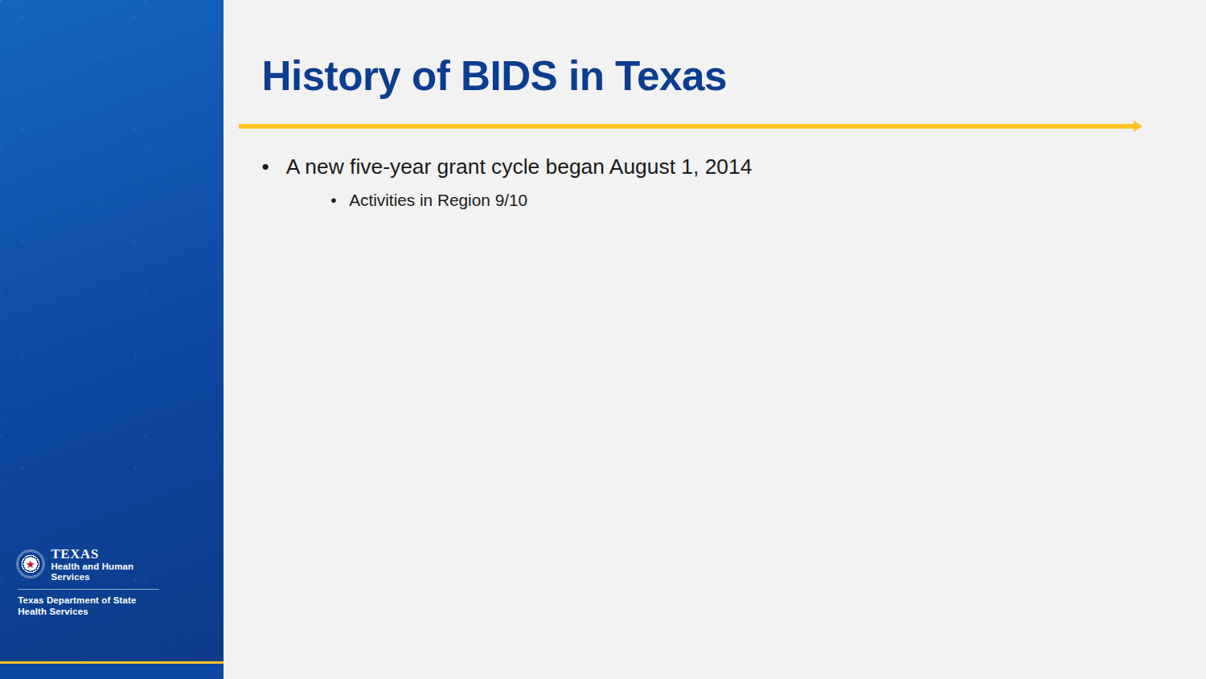★
TEXAS Health and Human
Services
Texas Department of State
Health Services
History of BIDS in Texas
A new five-year grant cycle began August 1, 2014
Activities in Region 9/10